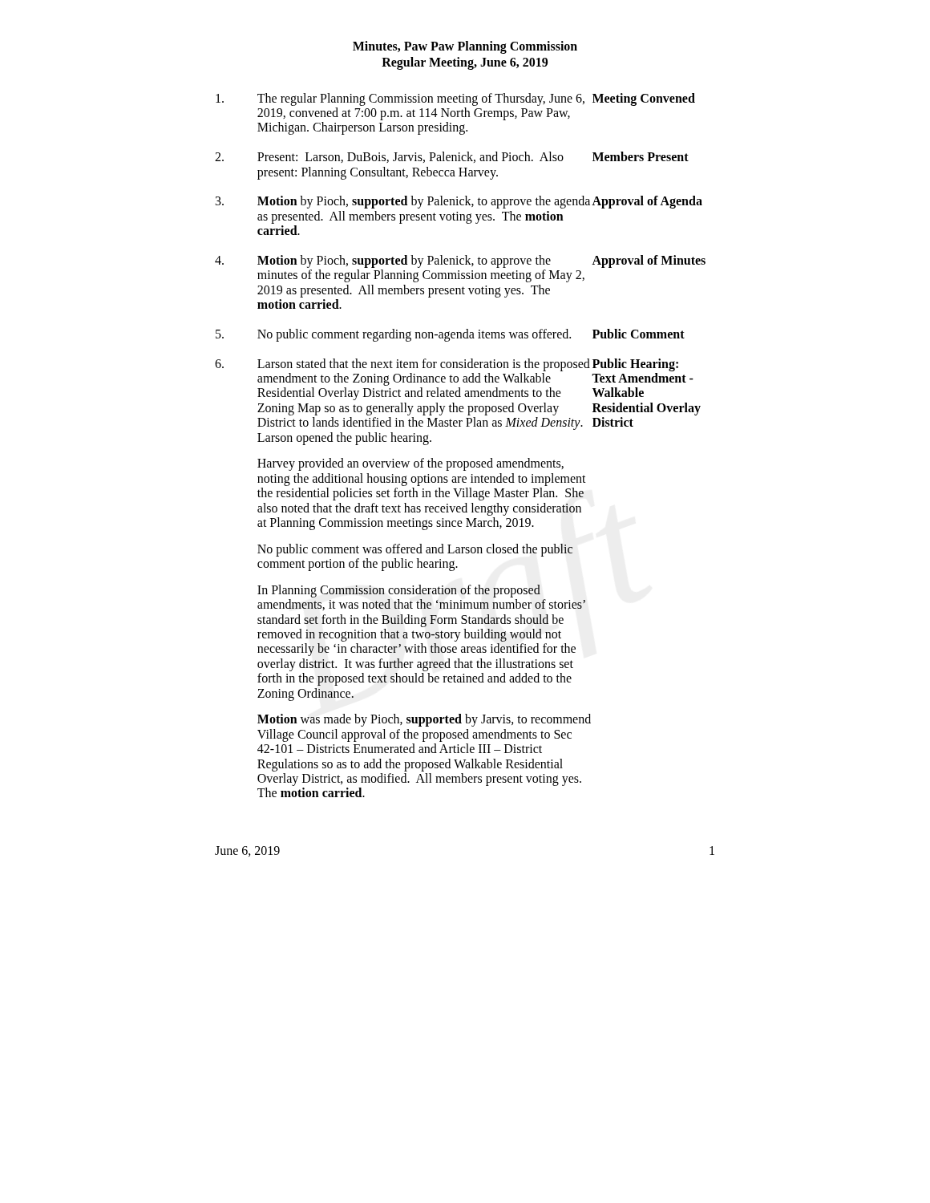Draft
Minutes, Paw Paw Planning Commission
Regular Meeting, June 6, 2019
| 1. | The regular Planning Commission meeting of Thursday, June 6, 2019, convened at 7:00 p.m. at 114 North Gremps, Paw Paw, Michigan. Chairperson Larson presiding. | Meeting Convened |
| 2. | Present: Larson, DuBois, Jarvis, Palenick, and Pioch. Also present: Planning Consultant, Rebecca Harvey. | Members Present |
| 3. | Motion by Pioch, supported by Palenick, to approve the agenda as presented. All members present voting yes. The motion carried . | Approval of Agenda |
| 4. | Motion by Pioch, supported by Palenick, to approve the minutes of the regular Planning Commission meeting of May 2, 2019 as presented. All members present voting yes. The motion carried . | Approval of Minutes |
| 5. | No public comment regarding non-agenda items was offered. | Public Comment |
| 6. | Larson stated that the next item for consideration is the proposed amendment to the Zoning Ordinance to add the Walkable Residential Overlay District and related amendments to the Zoning Map so as to generally apply the proposed Overlay District to lands identified in the Master Plan as Mixed Density . Larson opened the public hearing. Harvey provided an overview of the proposed amendments, noting the additional housing options are intended to implement the residential policies set forth in the Village Master Plan. She also noted that the draft text has received lengthy consideration at Planning Commission meetings since March, 2019. No public comment was offered and Larson closed the public comment portion of the public hearing. In Planning Commission consideration of the proposed amendments, it was noted that the ‘minimum number of stories’ standard set forth in the Building Form Standards should be removed in recognition that a two-story building would not necessarily be ‘in character’ with those areas identified for the overlay district. It was further agreed that the illustrations set forth in the proposed text should be retained and added to the Zoning Ordinance. Motion was made by Pioch, supported by Jarvis, to recommend Village Council approval of the proposed amendments to Sec 42-101 – Districts Enumerated and Article III – District Regulations so as to add the proposed Walkable Residential Overlay District, as modified. All members present voting yes. The motion carried . | Public Hearing: Text Amendment - Walkable Residential Overlay District |
June 6, 2019 1